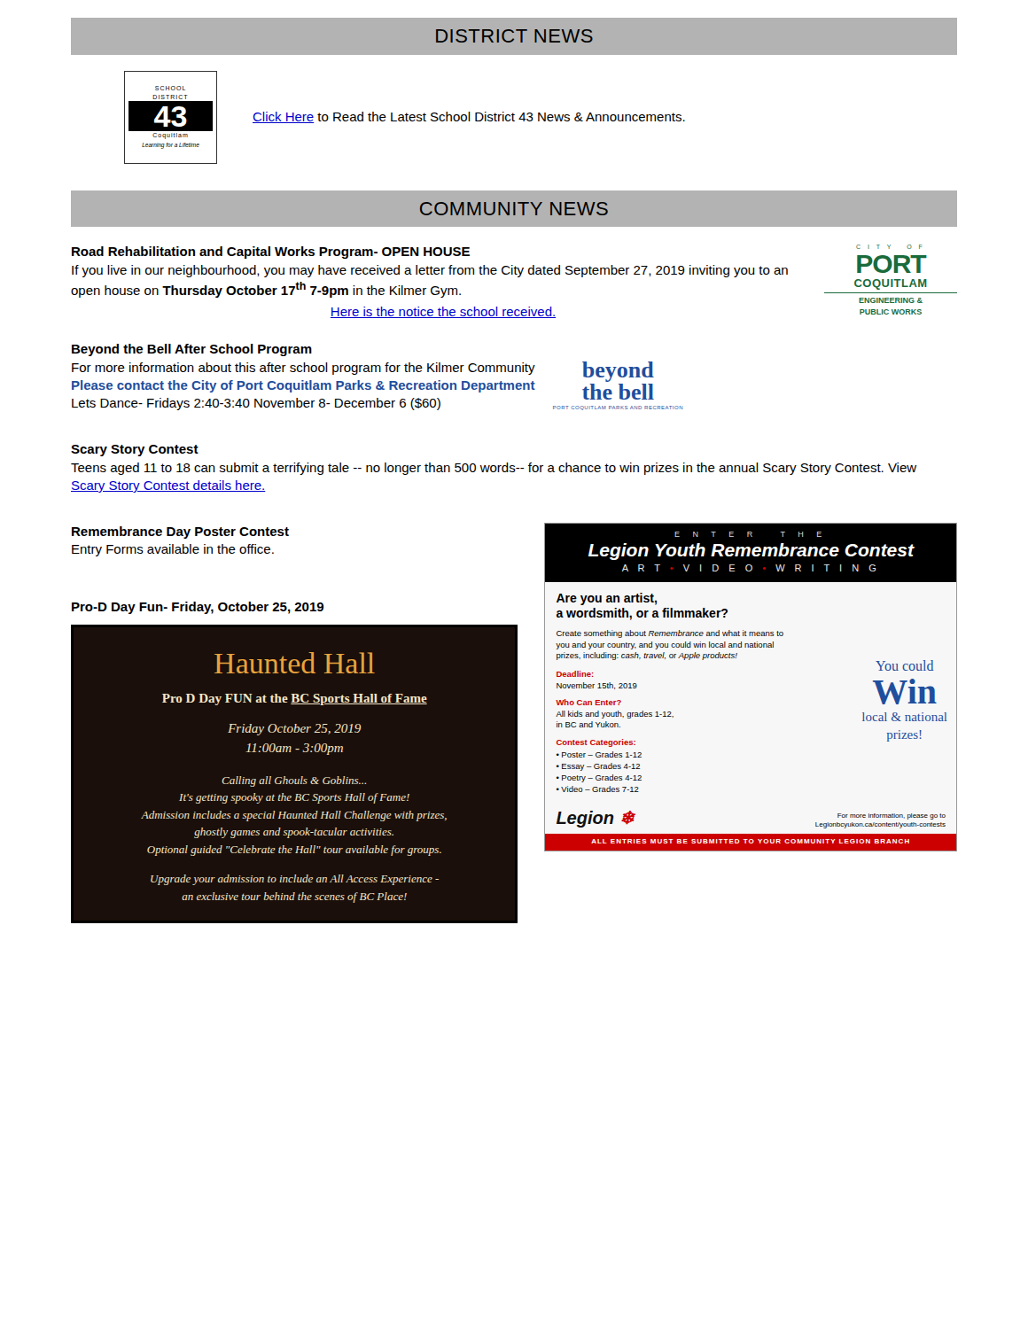DISTRICT NEWS
SCHOOL
DISTRICT
43
Coquitlam
Learning for a Lifetime
Click Here to Read the Latest School District 43 News & Announcements.
COMMUNITY NEWS
C I T Y O F
PORT
COQUITLAM
ENGINEERING &
PUBLIC WORKS
Road Rehabilitation and Capital Works Program- OPEN HOUSE
If you live in our neighbourhood, you may have received a letter from the City dated September 27, 2019 inviting you to an open house on Thursday October 17th 7-9pm in the Kilmer Gym.
Here is the notice the school received.
Beyond the Bell After School Program
For more information about this after school program for the Kilmer Community
Please contact the City of Port Coquitlam Parks & Recreation Department
Lets Dance- Fridays 2:40-3:40 November 8- December 6 ($60)
beyond
the bell
PORT COQUITLAM PARKS AND RECREATION
Scary Story Contest
Teens aged 11 to 18 can submit a terrifying tale -- no longer than 500 words-- for a chance to win prizes in the annual Scary Story Contest. View Scary Story Contest details here.
Remembrance Day Poster Contest
Entry Forms available in the office.
Pro-D Day Fun- Friday, October 25, 2019
Haunted Hall
Pro D Day FUN at the BC Sports Hall of Fame
Friday October 25, 2019
11:00am - 3:00pm
Calling all Ghouls & Goblins...
It's getting spooky at the BC Sports Hall of Fame!
Admission includes a special Haunted Hall Challenge with prizes,
ghostly games and spook-tacular activities.
Optional guided "Celebrate the Hall" tour available for groups.
Upgrade your admission to include an All Access Experience -
an exclusive tour behind the scenes of BC Place!
E N T E R T H E
Legion Youth Remembrance Contest
A R T • V I D E O • W R I T I N G
Are you an artist,
a wordsmith, or a filmmaker?
Create something about Remembrance and what it means to you and your country, and you could win local and national prizes, including: cash, travel, or Apple products!
Deadline:
November 15th, 2019
Who Can Enter?
All kids and youth, grades 1-12,
in BC and Yukon.
Contest Categories:
• Poster – Grades 1-12
• Essay – Grades 4-12
• Poetry – Grades 4-12
• Video – Grades 7-12
You could
Win
local & national
prizes!
Legion ❄
For more information, please go to
Legionbcyukon.ca/content/youth-contests
ALL ENTRIES MUST BE SUBMITTED TO YOUR COMMUNITY LEGION BRANCH